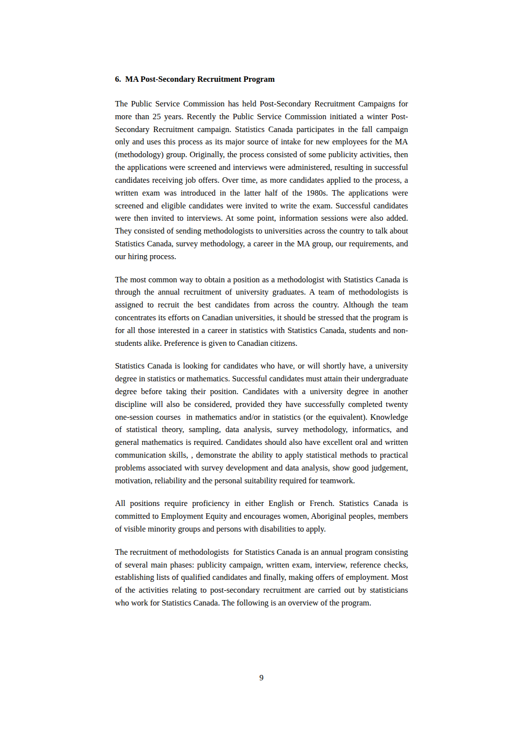6. MA Post-Secondary Recruitment Program
The Public Service Commission has held Post-Secondary Recruitment Campaigns for more than 25 years. Recently the Public Service Commission initiated a winter Post-Secondary Recruitment campaign. Statistics Canada participates in the fall campaign only and uses this process as its major source of intake for new employees for the MA (methodology) group. Originally, the process consisted of some publicity activities, then the applications were screened and interviews were administered, resulting in successful candidates receiving job offers. Over time, as more candidates applied to the process, a written exam was introduced in the latter half of the 1980s. The applications were screened and eligible candidates were invited to write the exam. Successful candidates were then invited to interviews. At some point, information sessions were also added. They consisted of sending methodologists to universities across the country to talk about Statistics Canada, survey methodology, a career in the MA group, our requirements, and our hiring process.
The most common way to obtain a position as a methodologist with Statistics Canada is through the annual recruitment of university graduates. A team of methodologists is assigned to recruit the best candidates from across the country. Although the team concentrates its efforts on Canadian universities, it should be stressed that the program is for all those interested in a career in statistics with Statistics Canada, students and non-students alike. Preference is given to Canadian citizens.
Statistics Canada is looking for candidates who have, or will shortly have, a university degree in statistics or mathematics. Successful candidates must attain their undergraduate degree before taking their position. Candidates with a university degree in another discipline will also be considered, provided they have successfully completed twenty one-session courses in mathematics and/or in statistics (or the equivalent). Knowledge of statistical theory, sampling, data analysis, survey methodology, informatics, and general mathematics is required. Candidates should also have excellent oral and written communication skills, , demonstrate the ability to apply statistical methods to practical problems associated with survey development and data analysis, show good judgement, motivation, reliability and the personal suitability required for teamwork.
All positions require proficiency in either English or French. Statistics Canada is committed to Employment Equity and encourages women, Aboriginal peoples, members of visible minority groups and persons with disabilities to apply.
The recruitment of methodologists for Statistics Canada is an annual program consisting of several main phases: publicity campaign, written exam, interview, reference checks, establishing lists of qualified candidates and finally, making offers of employment. Most of the activities relating to post-secondary recruitment are carried out by statisticians who work for Statistics Canada. The following is an overview of the program.
9